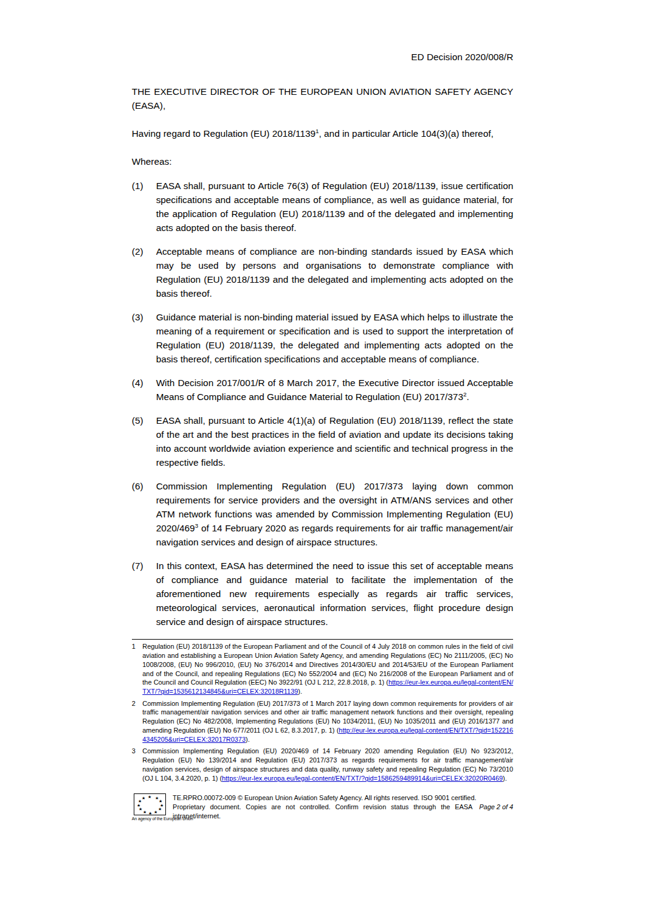ED Decision 2020/008/R
THE EXECUTIVE DIRECTOR OF THE EUROPEAN UNION AVIATION SAFETY AGENCY (EASA),
Having regard to Regulation (EU) 2018/11391, and in particular Article 104(3)(a) thereof,
Whereas:
(1) EASA shall, pursuant to Article 76(3) of Regulation (EU) 2018/1139, issue certification specifications and acceptable means of compliance, as well as guidance material, for the application of Regulation (EU) 2018/1139 and of the delegated and implementing acts adopted on the basis thereof.
(2) Acceptable means of compliance are non-binding standards issued by EASA which may be used by persons and organisations to demonstrate compliance with Regulation (EU) 2018/1139 and the delegated and implementing acts adopted on the basis thereof.
(3) Guidance material is non-binding material issued by EASA which helps to illustrate the meaning of a requirement or specification and is used to support the interpretation of Regulation (EU) 2018/1139, the delegated and implementing acts adopted on the basis thereof, certification specifications and acceptable means of compliance.
(4) With Decision 2017/001/R of 8 March 2017, the Executive Director issued Acceptable Means of Compliance and Guidance Material to Regulation (EU) 2017/3732.
(5) EASA shall, pursuant to Article 4(1)(a) of Regulation (EU) 2018/1139, reflect the state of the art and the best practices in the field of aviation and update its decisions taking into account worldwide aviation experience and scientific and technical progress in the respective fields.
(6) Commission Implementing Regulation (EU) 2017/373 laying down common requirements for service providers and the oversight in ATM/ANS services and other ATM network functions was amended by Commission Implementing Regulation (EU) 2020/4693 of 14 February 2020 as regards requirements for air traffic management/air navigation services and design of airspace structures.
(7) In this context, EASA has determined the need to issue this set of acceptable means of compliance and guidance material to facilitate the implementation of the aforementioned new requirements especially as regards air traffic services, meteorological services, aeronautical information services, flight procedure design service and design of airspace structures.
1 Regulation (EU) 2018/1139 of the European Parliament and of the Council of 4 July 2018 on common rules in the field of civil aviation and establishing a European Union Aviation Safety Agency, and amending Regulations (EC) No 2111/2005, (EC) No 1008/2008, (EU) No 996/2010, (EU) No 376/2014 and Directives 2014/30/EU and 2014/53/EU of the European Parliament and of the Council, and repealing Regulations (EC) No 552/2004 and (EC) No 216/2008 of the European Parliament and of the Council and Council Regulation (EEC) No 3922/91 (OJ L 212, 22.8.2018, p. 1) (https://eur-lex.europa.eu/legal-content/EN/TXT/?qid=1535612134845&uri=CELEX:32018R1139).
2 Commission Implementing Regulation (EU) 2017/373 of 1 March 2017 laying down common requirements for providers of air traffic management/air navigation services and other air traffic management network functions and their oversight, repealing Regulation (EC) No 482/2008, Implementing Regulations (EU) No 1034/2011, (EU) No 1035/2011 and (EU) 2016/1377 and amending Regulation (EU) No 677/2011 (OJ L 62, 8.3.2017, p. 1) (http://eur-lex.europa.eu/legal-content/EN/TXT/?qid=1522164345205&uri=CELEX:32017R0373).
3 Commission Implementing Regulation (EU) 2020/469 of 14 February 2020 amending Regulation (EU) No 923/2012, Regulation (EU) No 139/2014 and Regulation (EU) 2017/373 as regards requirements for air traffic management/air navigation services, design of airspace structures and data quality, runway safety and repealing Regulation (EC) No 73/2010 (OJ L 104, 3.4.2020, p. 1) (https://eur-lex.europa.eu/legal-content/EN/TXT/?qid=1586259489914&uri=CELEX:32020R0469).
★ ★ ★ ★ ★ ★ ★ ★ ★ ★ ★ ★
An agency of the European Union
TE.RPRO.00072-009 © European Union Aviation Safety Agency. All rights reserved. ISO 9001 certified.
Proprietary document. Copies are not controlled. Confirm revision status through the EASA intranet/internet. Page 2 of 4